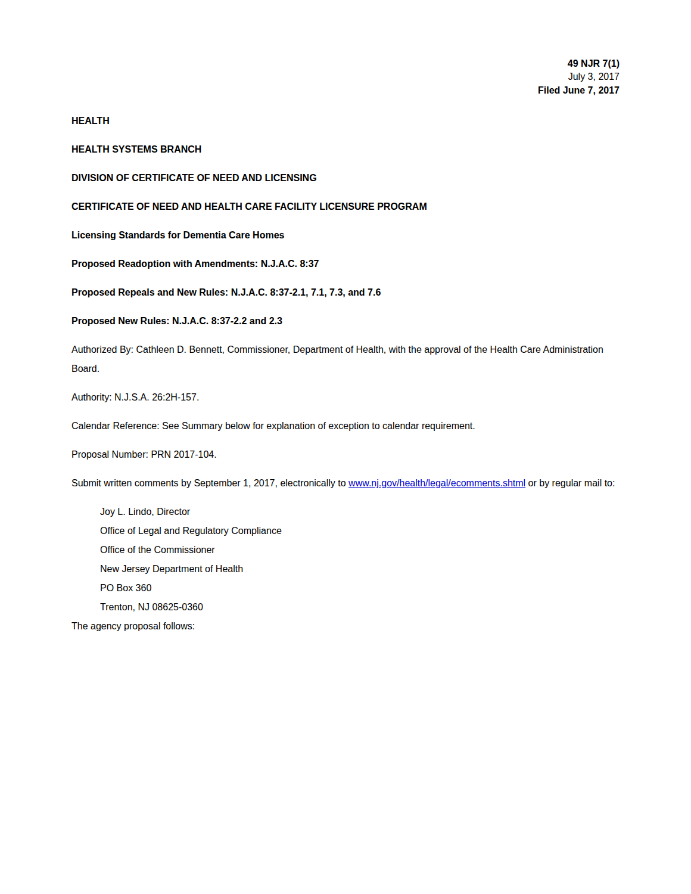49 NJR 7(1)
July 3, 2017
Filed June 7, 2017
HEALTH
HEALTH SYSTEMS BRANCH
DIVISION OF CERTIFICATE OF NEED AND LICENSING
CERTIFICATE OF NEED AND HEALTH CARE FACILITY LICENSURE PROGRAM
Licensing Standards for Dementia Care Homes
Proposed Readoption with Amendments: N.J.A.C. 8:37
Proposed Repeals and New Rules: N.J.A.C. 8:37-2.1, 7.1, 7.3, and 7.6
Proposed New Rules: N.J.A.C. 8:37-2.2 and 2.3
Authorized By: Cathleen D. Bennett, Commissioner, Department of Health, with the approval of the Health Care Administration Board.
Authority: N.J.S.A. 26:2H-157.
Calendar Reference: See Summary below for explanation of exception to calendar requirement.
Proposal Number: PRN 2017-104.
Submit written comments by September 1, 2017, electronically to www.nj.gov/health/legal/ecomments.shtml or by regular mail to:
Joy L. Lindo, Director
Office of Legal and Regulatory Compliance
Office of the Commissioner
New Jersey Department of Health
PO Box 360
Trenton, NJ 08625-0360
The agency proposal follows: